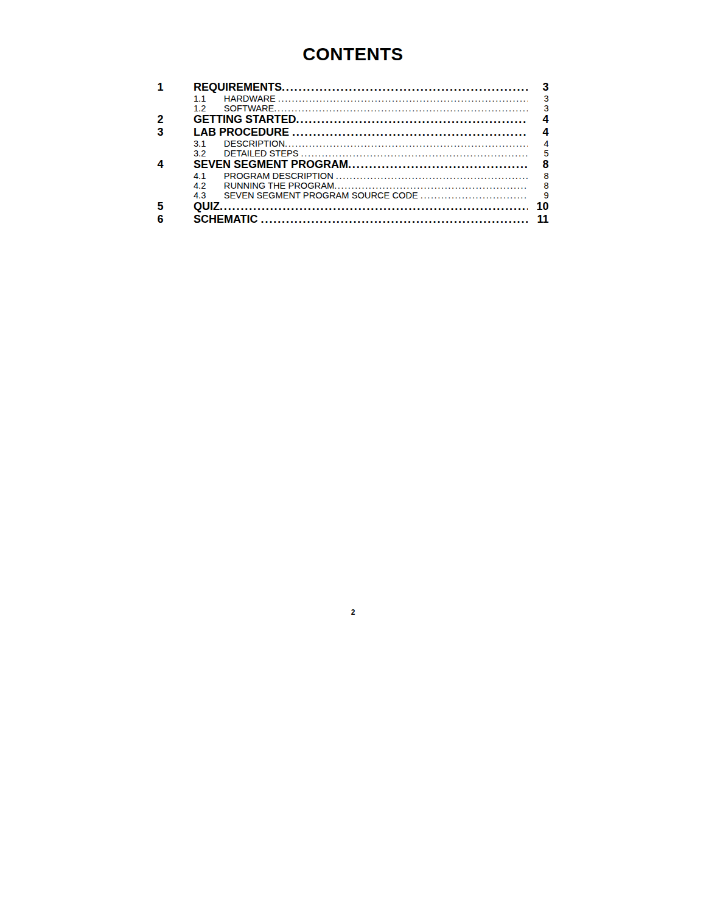CONTENTS
1 REQUIREMENTS..................................................................................... 3
1.1 HARDWARE ......................................................................................................... 3
1.2 SOFTWARE........................................................................................................... 3
2 GETTING STARTED............................................................................... 4
3 LAB PROCEDURE ................................................................................. 4
3.1 DESCRIPTION..................................................................................................... 4
3.2 DETAILED STEPS ............................................................................................... 5
4 SEVEN SEGMENT PROGRAM............................................................... 8
4.1 PROGRAM DESCRIPTION ................................................................................ 8
4.2 RUNNING THE PROGRAM................................................................................ 8
4.3 SEVEN SEGMENT PROGRAM SOURCE CODE ............................................... 9
5 QUIZ....................................................................................................... 10
6 SCHEMATIC ........................................................................................ 11
2